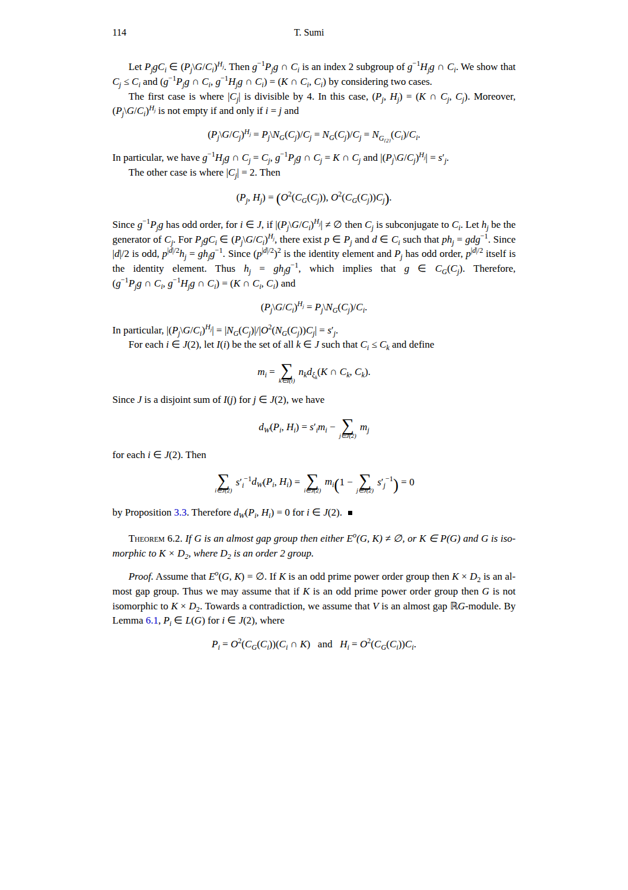114 T. Sumi
Let PjgCi ∈ (Pj\G/Ci)Hj. Then g−1Pjg ∩ Ci is an index 2 subgroup of g−1Hjg ∩ Ci. We show that Cj ≤ Ci and (g−1Pjg ∩ Ci, g−1Hjg ∩ Ci) = (K ∩ Ci, Ci) by considering two cases.
The first case is where |Cj| is divisible by 4. In this case, (Pj, Hj) = (K ∩ Cj, Cj). Moreover, (Pj\G/Ci)Hj is not empty if and only if i = j and
(Pj\G/Cj)Hj = Pj\NG(Cj)/Cj = NG(Cj)/Cj = NG{2}(Ci)/Ci.
In particular, we have g−1Hjg ∩ Cj = Cj, g−1Pjg ∩ Cj = K ∩ Cj and |(Pj\G/Cj)Hj| = s′j.
The other case is where |Cj| = 2. Then
(Pj, Hj) = (O2(CG(Cj)), O2(CG(Cj))Cj).
Since g−1Pjg has odd order, for i ∈ J, if |(Pj\G/Ci)Hj| ≠ ∅ then Cj is subconjugate to Ci. Let hj be the generator of Cj. For PjgCi ∈ (Pj\G/Ci)Hj, there exist p ∈ Pj and d ∈ Ci such that phj = gdg−1. Since |d|/2 is odd, p|d|/2hj = ghjg−1. Since (p|d|/2)2 is the identity element and Pj has odd order, p|d|/2 itself is the identity element. Thus hj = ghjg−1, which implies that g ∈ CG(Cj). Therefore, (g−1Pjg ∩ Ci, g−1Hjg ∩ Ci) = (K ∩ Ci, Ci) and
(Pj\G/Ci)Hj = Pj\NG(Cj)/Ci.
In particular, |(Pj\G/Ci)Hj| = |NG(Cj)|/|O2(NG(Cj))Cj| = s′j.
For each i ∈ J(2), let I(i) be the set of all k ∈ J such that Ci ≤ Ck and define
mi = ∑k∈I(i) nkdξk(K ∩ Ck, Ck).
Since J is a disjoint sum of I(j) for j ∈ J(2), we have
dW(Pi, Hi) = s′imi − ∑j∈J(2) mj
for each i ∈ J(2). Then
∑i∈J(2) s′i−1dW(Pi, Hi) = ∑i∈J(2) mi(1 − ∑j∈J(2) s′j−1) = 0
by Proposition 3.3. Therefore dW(Pi, Hi) = 0 for i ∈ J(2).
Theorem 6.2. If G is an almost gap group then either Eo(G, K) ≠ ∅, or K ∈ P(G) and G is isomorphic to K × D2, where D2 is an order 2 group.
Proof. Assume that Eo(G, K) = ∅. If K is an odd prime power order group then K × D2 is an almost gap group. Thus we may assume that if K is an odd prime power order group then G is not isomorphic to K × D2. Towards a contradiction, we assume that V is an almost gap ℝG-module. By Lemma 6.1, Pi ∈ L(G) for i ∈ J(2), where
Pi = O2(CG(Ci))(Ci ∩ K) and Hi = O2(CG(Ci))Ci.